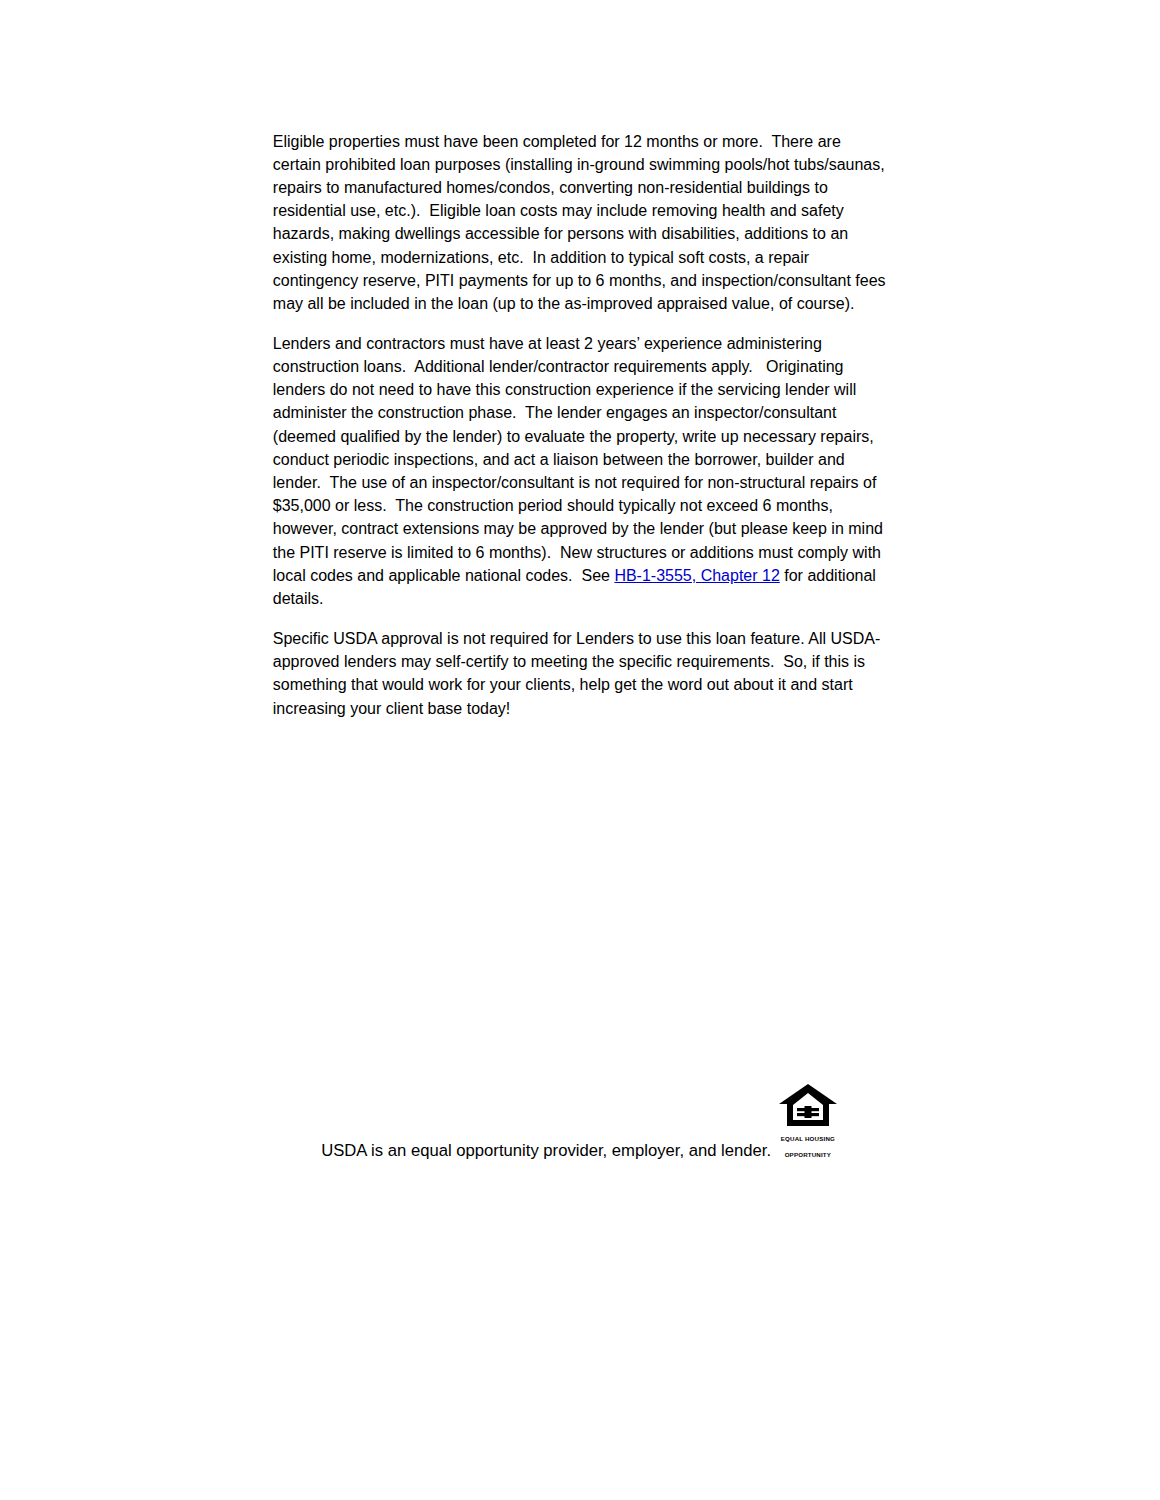Eligible properties must have been completed for 12 months or more. There are certain prohibited loan purposes (installing in-ground swimming pools/hot tubs/saunas, repairs to manufactured homes/condos, converting non-residential buildings to residential use, etc.). Eligible loan costs may include removing health and safety hazards, making dwellings accessible for persons with disabilities, additions to an existing home, modernizations, etc. In addition to typical soft costs, a repair contingency reserve, PITI payments for up to 6 months, and inspection/consultant fees may all be included in the loan (up to the as-improved appraised value, of course).
Lenders and contractors must have at least 2 years’ experience administering construction loans. Additional lender/contractor requirements apply. Originating lenders do not need to have this construction experience if the servicing lender will administer the construction phase. The lender engages an inspector/consultant (deemed qualified by the lender) to evaluate the property, write up necessary repairs, conduct periodic inspections, and act a liaison between the borrower, builder and lender. The use of an inspector/consultant is not required for non-structural repairs of $35,000 or less. The construction period should typically not exceed 6 months, however, contract extensions may be approved by the lender (but please keep in mind the PITI reserve is limited to 6 months). New structures or additions must comply with local codes and applicable national codes. See HB-1-3555, Chapter 12 for additional details.
Specific USDA approval is not required for Lenders to use this loan feature. All USDA-approved lenders may self-certify to meeting the specific requirements. So, if this is something that would work for your clients, help get the word out about it and start increasing your client base today!
USDA is an equal opportunity provider, employer, and lender. EQUAL HOUSING
OPPORTUNITY